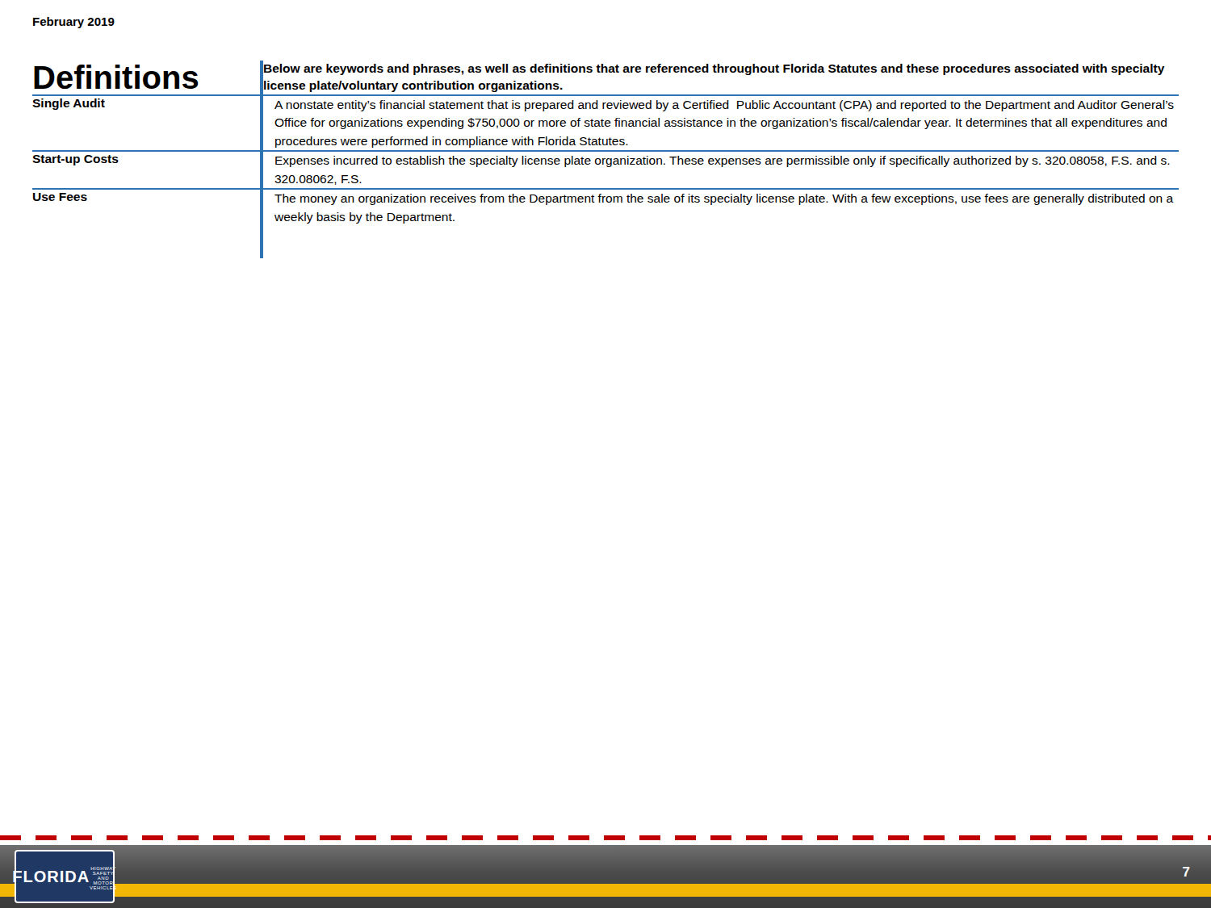February 2019
| Definitions | Below are keywords and phrases, as well as definitions that are referenced throughout Florida Statutes and these procedures associated with specialty license plate/voluntary contribution organizations. |
| Single Audit | A nonstate entity’s financial statement that is prepared and reviewed by a Certified Public Accountant (CPA) and reported to the Department and Auditor General’s Office for organizations expending $750,000 or more of state financial assistance in the organization’s fiscal/calendar year. It determines that all expenditures and procedures were performed in compliance with Florida Statutes. |
| Start-up Costs | Expenses incurred to establish the specialty license plate organization. These expenses are permissible only if specifically authorized by s. 320.08058, F.S. and s. 320.08062, F.S. |
| Use Fees | The money an organization receives from the Department from the sale of its specialty license plate. With a few exceptions, use fees are generally distributed on a weekly basis by the Department. |
FLORIDAHIGHWAY SAFETY AND MOTOR VEHICLES
7